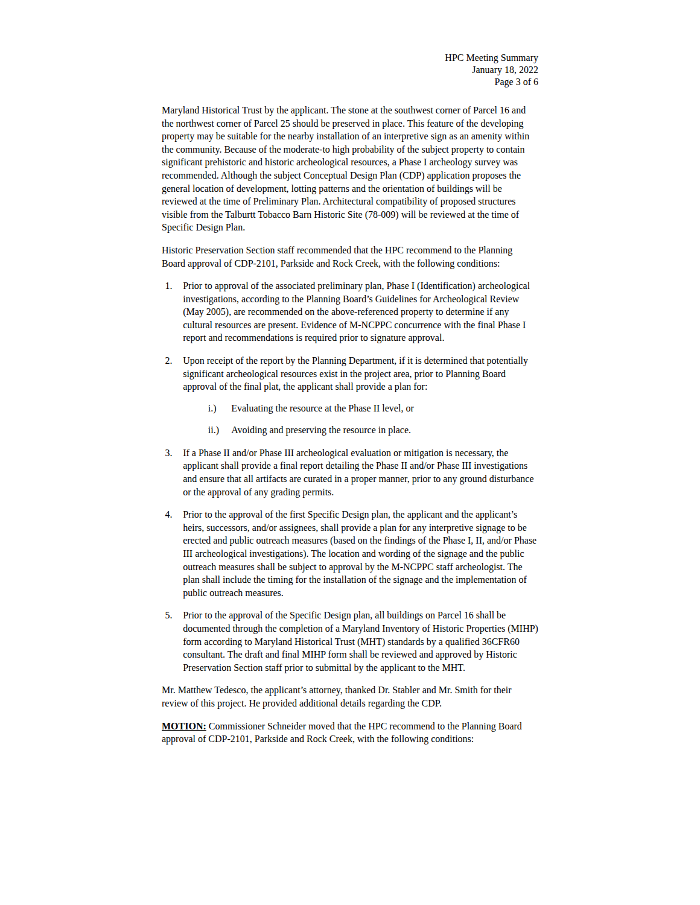HPC Meeting Summary
January 18, 2022
Page 3 of 6
Maryland Historical Trust by the applicant. The stone at the southwest corner of Parcel 16 and the northwest corner of Parcel 25 should be preserved in place. This feature of the developing property may be suitable for the nearby installation of an interpretive sign as an amenity within the community. Because of the moderate-to high probability of the subject property to contain significant prehistoric and historic archeological resources, a Phase I archeology survey was recommended. Although the subject Conceptual Design Plan (CDP) application proposes the general location of development, lotting patterns and the orientation of buildings will be reviewed at the time of Preliminary Plan. Architectural compatibility of proposed structures visible from the Talburtt Tobacco Barn Historic Site (78-009) will be reviewed at the time of Specific Design Plan.
Historic Preservation Section staff recommended that the HPC recommend to the Planning Board approval of CDP-2101, Parkside and Rock Creek, with the following conditions:
Prior to approval of the associated preliminary plan, Phase I (Identification) archeological investigations, according to the Planning Board’s Guidelines for Archeological Review (May 2005), are recommended on the above-referenced property to determine if any cultural resources are present. Evidence of M-NCPPC concurrence with the final Phase I report and recommendations is required prior to signature approval.
Upon receipt of the report by the Planning Department, if it is determined that potentially significant archeological resources exist in the project area, prior to Planning Board approval of the final plat, the applicant shall provide a plan for:
i.) Evaluating the resource at the Phase II level, or
ii.) Avoiding and preserving the resource in place.
If a Phase II and/or Phase III archeological evaluation or mitigation is necessary, the applicant shall provide a final report detailing the Phase II and/or Phase III investigations and ensure that all artifacts are curated in a proper manner, prior to any ground disturbance or the approval of any grading permits.
Prior to the approval of the first Specific Design plan, the applicant and the applicant’s heirs, successors, and/or assignees, shall provide a plan for any interpretive signage to be erected and public outreach measures (based on the findings of the Phase I, II, and/or Phase III archeological investigations). The location and wording of the signage and the public outreach measures shall be subject to approval by the M-NCPPC staff archeologist. The plan shall include the timing for the installation of the signage and the implementation of public outreach measures.
Prior to the approval of the Specific Design plan, all buildings on Parcel 16 shall be documented through the completion of a Maryland Inventory of Historic Properties (MIHP) form according to Maryland Historical Trust (MHT) standards by a qualified 36CFR60 consultant. The draft and final MIHP form shall be reviewed and approved by Historic Preservation Section staff prior to submittal by the applicant to the MHT.
Mr. Matthew Tedesco, the applicant’s attorney, thanked Dr. Stabler and Mr. Smith for their review of this project. He provided additional details regarding the CDP.
MOTION: Commissioner Schneider moved that the HPC recommend to the Planning Board approval of CDP-2101, Parkside and Rock Creek, with the following conditions: